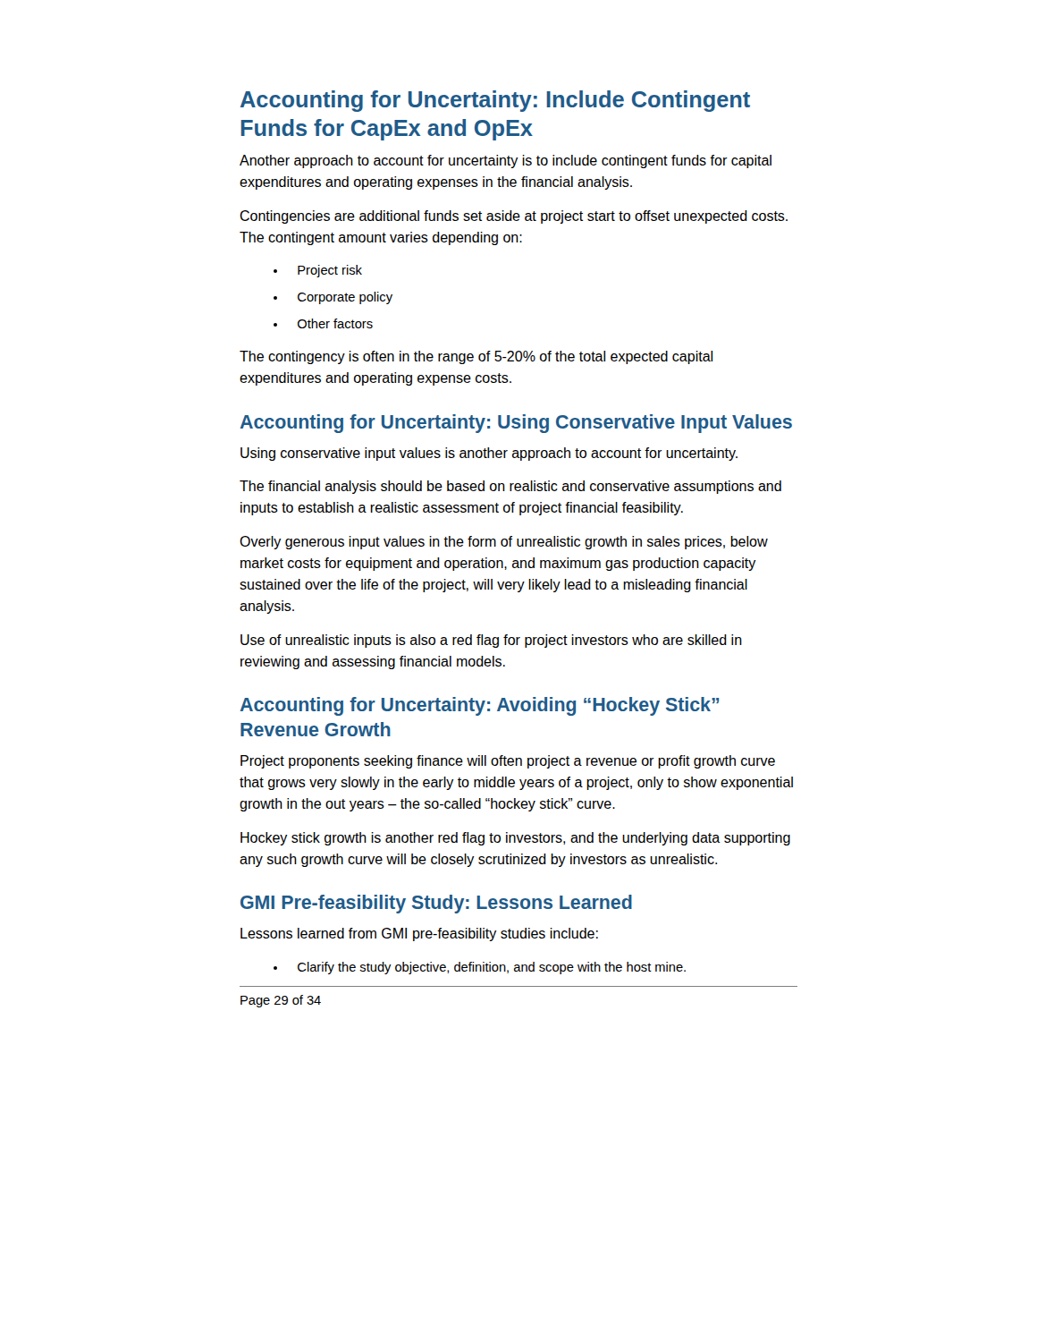Accounting for Uncertainty: Include Contingent Funds for CapEx and OpEx
Another approach to account for uncertainty is to include contingent funds for capital expenditures and operating expenses in the financial analysis.
Contingencies are additional funds set aside at project start to offset unexpected costs. The contingent amount varies depending on:
Project risk
Corporate policy
Other factors
The contingency is often in the range of 5-20% of the total expected capital expenditures and operating expense costs.
Accounting for Uncertainty: Using Conservative Input Values
Using conservative input values is another approach to account for uncertainty.
The financial analysis should be based on realistic and conservative assumptions and inputs to establish a realistic assessment of project financial feasibility.
Overly generous input values in the form of unrealistic growth in sales prices, below market costs for equipment and operation, and maximum gas production capacity sustained over the life of the project, will very likely lead to a misleading financial analysis.
Use of unrealistic inputs is also a red flag for project investors who are skilled in reviewing and assessing financial models.
Accounting for Uncertainty: Avoiding “Hockey Stick” Revenue Growth
Project proponents seeking finance will often project a revenue or profit growth curve that grows very slowly in the early to middle years of a project, only to show exponential growth in the out years – the so-called “hockey stick” curve.
Hockey stick growth is another red flag to investors, and the underlying data supporting any such growth curve will be closely scrutinized by investors as unrealistic.
GMI Pre-feasibility Study: Lessons Learned
Lessons learned from GMI pre-feasibility studies include:
Clarify the study objective, definition, and scope with the host mine.
Page 29 of 34